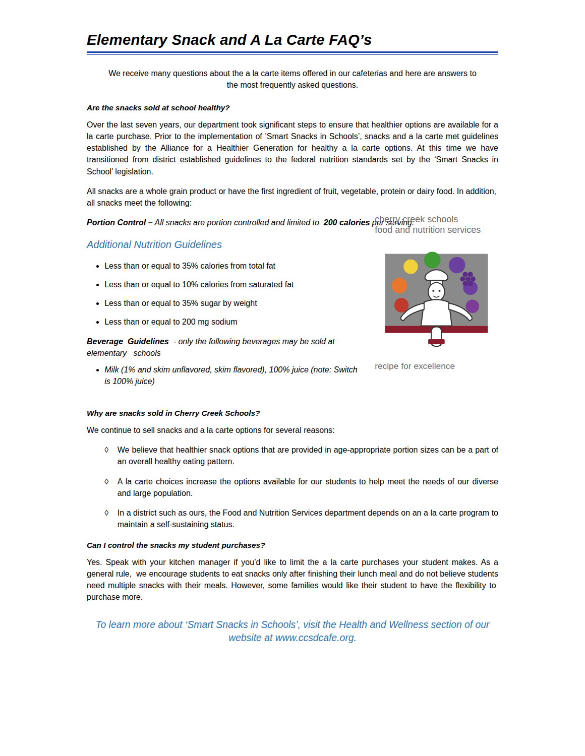Elementary Snack and A La Carte FAQ’s
We receive many questions about the a la carte items offered in our cafeterias and here are answers to the most frequently asked questions.
Are the snacks sold at school healthy?
Over the last seven years, our department took significant steps to ensure that healthier options are available for a la carte purchase. Prior to the implementation of ’Smart Snacks in Schools’, snacks and a la carte met guidelines established by the Alliance for a Healthier Generation for healthy a la carte options. At this time we have transitioned from district established guidelines to the federal nutrition standards set by the ‘Smart Snacks in School’ legislation.
All snacks are a whole grain product or have the first ingredient of fruit, vegetable, protein or dairy food. In addition, all snacks meet the following:
Portion Control – All snacks are portion controlled and limited to 200 calories per serving.
cherry creek schools
food and nutrition services
recipe for excellence
Additional Nutrition Guidelines
Less than or equal to 35% calories from total fat
Less than or equal to 10% calories from saturated fat
Less than or equal to 35% sugar by weight
Less than or equal to 200 mg sodium
Beverage Guidelines - only the following beverages may be sold at elementary schools
Milk (1% and skim unflavored, skim flavored), 100% juice (note: Switch is 100% juice)
Why are snacks sold in Cherry Creek Schools?
We continue to sell snacks and a la carte options for several reasons:
We believe that healthier snack options that are provided in age-appropriate portion sizes can be a part of an overall healthy eating pattern.
A la carte choices increase the options available for our students to help meet the needs of our diverse and large population.
In a district such as ours, the Food and Nutrition Services department depends on an a la carte program to maintain a self-sustaining status.
Can I control the snacks my student purchases?
Yes. Speak with your kitchen manager if you’d like to limit the a la carte purchases your student makes. As a general rule, we encourage students to eat snacks only after finishing their lunch meal and do not believe students need multiple snacks with their meals. However, some families would like their student to have the flexibility to purchase more.
To learn more about ‘Smart Snacks in Schools’, visit the Health and Wellness section of our website at www.ccsdcafe.org.